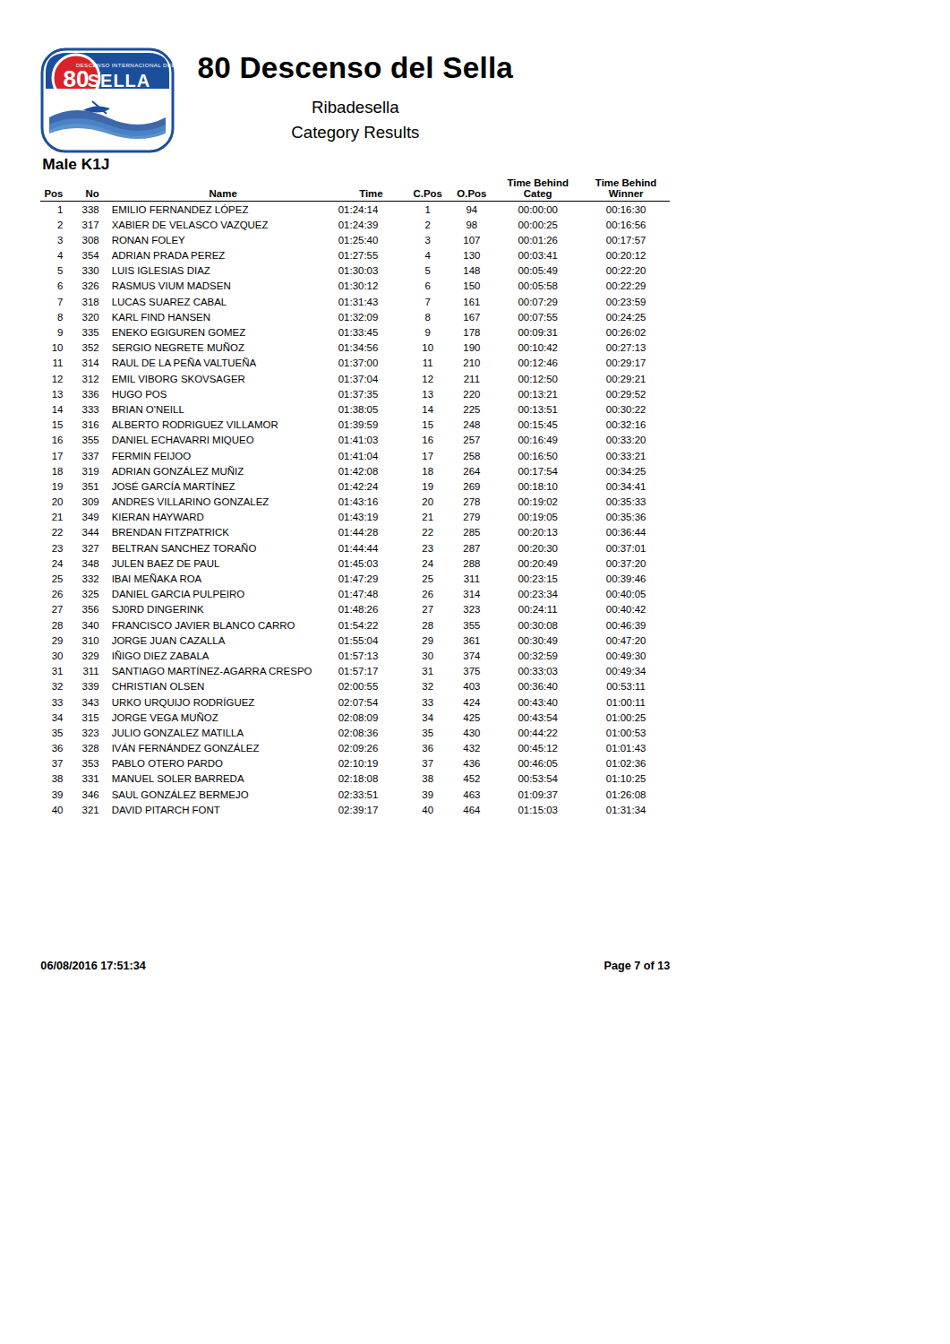80 DESCENSO INTERNACIONAL DEL SELLA
80 Descenso del Sella
Ribadesella
Category Results
Male K1J
| | | | | | | Time Behind | Time Behind |
| --- | --- | --- | --- | --- | --- | --- | --- |
| Pos | No | Name | Time | C.Pos | O.Pos | Categ | Winner |
| 1 | 338 | EMILIO FERNANDEZ LÓPEZ | 01:24:14 | 1 | 94 | 00:00:00 | 00:16:30 |
| 2 | 317 | XABIER DE VELASCO VAZQUEZ | 01:24:39 | 2 | 98 | 00:00:25 | 00:16:56 |
| 3 | 308 | RONAN FOLEY | 01:25:40 | 3 | 107 | 00:01:26 | 00:17:57 |
| 4 | 354 | ADRIAN PRADA PEREZ | 01:27:55 | 4 | 130 | 00:03:41 | 00:20:12 |
| 5 | 330 | LUIS IGLESIAS DIAZ | 01:30:03 | 5 | 148 | 00:05:49 | 00:22:20 |
| 6 | 326 | RASMUS VIUM MADSEN | 01:30:12 | 6 | 150 | 00:05:58 | 00:22:29 |
| 7 | 318 | LUCAS SUAREZ CABAL | 01:31:43 | 7 | 161 | 00:07:29 | 00:23:59 |
| 8 | 320 | KARL FIND HANSEN | 01:32:09 | 8 | 167 | 00:07:55 | 00:24:25 |
| 9 | 335 | ENEKO EGIGUREN GOMEZ | 01:33:45 | 9 | 178 | 00:09:31 | 00:26:02 |
| 10 | 352 | SERGIO NEGRETE MUÑOZ | 01:34:56 | 10 | 190 | 00:10:42 | 00:27:13 |
| 11 | 314 | RAUL DE LA PEÑA VALTUEÑA | 01:37:00 | 11 | 210 | 00:12:46 | 00:29:17 |
| 12 | 312 | EMIL VIBORG SKOVSAGER | 01:37:04 | 12 | 211 | 00:12:50 | 00:29:21 |
| 13 | 336 | HUGO POS | 01:37:35 | 13 | 220 | 00:13:21 | 00:29:52 |
| 14 | 333 | BRIAN O'NEILL | 01:38:05 | 14 | 225 | 00:13:51 | 00:30:22 |
| 15 | 316 | ALBERTO RODRIGUEZ VILLAMOR | 01:39:59 | 15 | 248 | 00:15:45 | 00:32:16 |
| 16 | 355 | DANIEL ECHAVARRI MIQUEO | 01:41:03 | 16 | 257 | 00:16:49 | 00:33:20 |
| 17 | 337 | FERMIN FEIJOO | 01:41:04 | 17 | 258 | 00:16:50 | 00:33:21 |
| 18 | 319 | ADRIAN GONZÁLEZ MUÑIZ | 01:42:08 | 18 | 264 | 00:17:54 | 00:34:25 |
| 19 | 351 | JOSÉ GARCÍA MARTÍNEZ | 01:42:24 | 19 | 269 | 00:18:10 | 00:34:41 |
| 20 | 309 | ANDRES VILLARINO GONZALEZ | 01:43:16 | 20 | 278 | 00:19:02 | 00:35:33 |
| 21 | 349 | KIERAN HAYWARD | 01:43:19 | 21 | 279 | 00:19:05 | 00:35:36 |
| 22 | 344 | BRENDAN FITZPATRICK | 01:44:28 | 22 | 285 | 00:20:13 | 00:36:44 |
| 23 | 327 | BELTRAN SANCHEZ TORAÑO | 01:44:44 | 23 | 287 | 00:20:30 | 00:37:01 |
| 24 | 348 | JULEN BAEZ DE PAUL | 01:45:03 | 24 | 288 | 00:20:49 | 00:37:20 |
| 25 | 332 | IBAI MEÑAKA ROA | 01:47:29 | 25 | 311 | 00:23:15 | 00:39:46 |
| 26 | 325 | DANIEL GARCIA PULPEIRO | 01:47:48 | 26 | 314 | 00:23:34 | 00:40:05 |
| 27 | 356 | SJ0RD DINGERINK | 01:48:26 | 27 | 323 | 00:24:11 | 00:40:42 |
| 28 | 340 | FRANCISCO JAVIER BLANCO CARRO | 01:54:22 | 28 | 355 | 00:30:08 | 00:46:39 |
| 29 | 310 | JORGE JUAN CAZALLA | 01:55:04 | 29 | 361 | 00:30:49 | 00:47:20 |
| 30 | 329 | IÑIGO DIEZ ZABALA | 01:57:13 | 30 | 374 | 00:32:59 | 00:49:30 |
| 31 | 311 | SANTIAGO MARTÍNEZ-AGARRA CRESPO | 01:57:17 | 31 | 375 | 00:33:03 | 00:49:34 |
| 32 | 339 | CHRISTIAN OLSEN | 02:00:55 | 32 | 403 | 00:36:40 | 00:53:11 |
| 33 | 343 | URKO URQUIJO RODRÍGUEZ | 02:07:54 | 33 | 424 | 00:43:40 | 01:00:11 |
| 34 | 315 | JORGE VEGA MUÑOZ | 02:08:09 | 34 | 425 | 00:43:54 | 01:00:25 |
| 35 | 323 | JULIO GONZALEZ MATILLA | 02:08:36 | 35 | 430 | 00:44:22 | 01:00:53 |
| 36 | 328 | IVÁN FERNÁNDEZ GONZÁLEZ | 02:09:26 | 36 | 432 | 00:45:12 | 01:01:43 |
| 37 | 353 | PABLO OTERO PARDO | 02:10:19 | 37 | 436 | 00:46:05 | 01:02:36 |
| 38 | 331 | MANUEL SOLER BARREDA | 02:18:08 | 38 | 452 | 00:53:54 | 01:10:25 |
| 39 | 346 | SAUL GONZÁLEZ BERMEJO | 02:33:51 | 39 | 463 | 01:09:37 | 01:26:08 |
| 40 | 321 | DAVID PITARCH FONT | 02:39:17 | 40 | 464 | 01:15:03 | 01:31:34 |
06/08/2016 17:51:34 Page 7 of 13